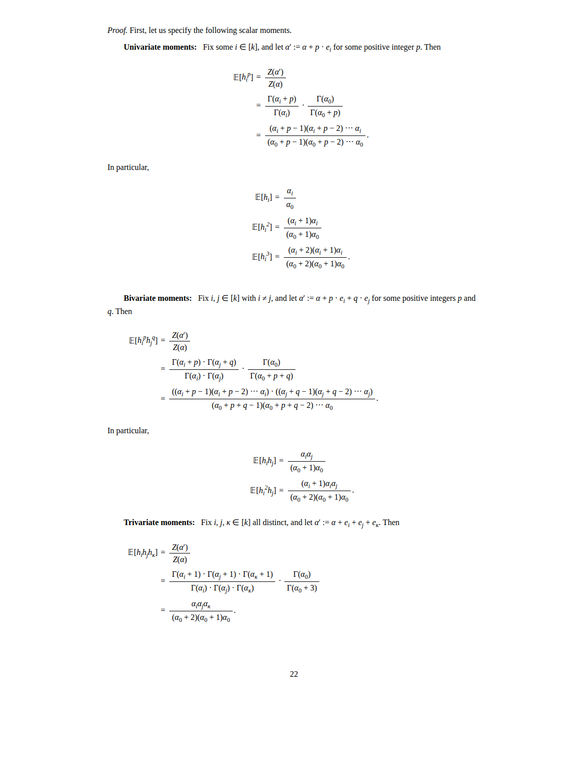Proof. First, let us specify the following scalar moments.
Univariate moments: Fix some i ∈ [k], and let α′ := α + p · ei for some positive integer p. Then
𝔼[hip]=Z(α′) Z(α) =Γ(αi + p) Γ(αi) · Γ(α 0) Γ(α 0 + p) =(αi + p − 1)(αi + p − 2) ··· αi(α 0 + p − 1)(α 0 + p − 2) ··· α 0.
In particular,
𝔼[hi]=αi α 0 𝔼[hi 2]=(αi + 1)αi(α 0 + 1)α 0 𝔼[hi 3]=(αi + 2)(αi + 1)αi(α 0 + 2)(α 0 + 1)α 0.
Bivariate moments: Fix i, j ∈ [k] with i ≠ j, and let α′ := α + p · ei + q · ej for some positive integers p and q. Then
𝔼[hiphjq]=Z(α′) Z(α) =Γ(αi + p) · Γ(αj + q) Γ(αi) · Γ(αj) · Γ(α 0) Γ(α 0 + p + q) =((αi + p − 1)(αi + p − 2) ··· αi) · ((αj + q − 1)(αj + q − 2) ··· αj)(α 0 + p + q − 1)(α 0 + p + q − 2) ··· α 0.
In particular,
𝔼[hihj]=αiαj(α 0 + 1)α 0 𝔼[hi 2hj]=(αi + 1)αiαj(α 0 + 2)(α 0 + 1)α 0.
Trivariate moments: Fix i, j, κ ∈ [k] all distinct, and let α′ := α + ei + ej + eκ. Then
𝔼[hihjhκ]=Z(α′) Z(α) =Γ(αi + 1) · Γ(αj + 1) · Γ(ακ + 1) Γ(αi) · Γ(αj) · Γ(ακ) · Γ(α 0) Γ(α 0 + 3) =αiαjακ(α 0 + 2)(α 0 + 1)α 0.
22